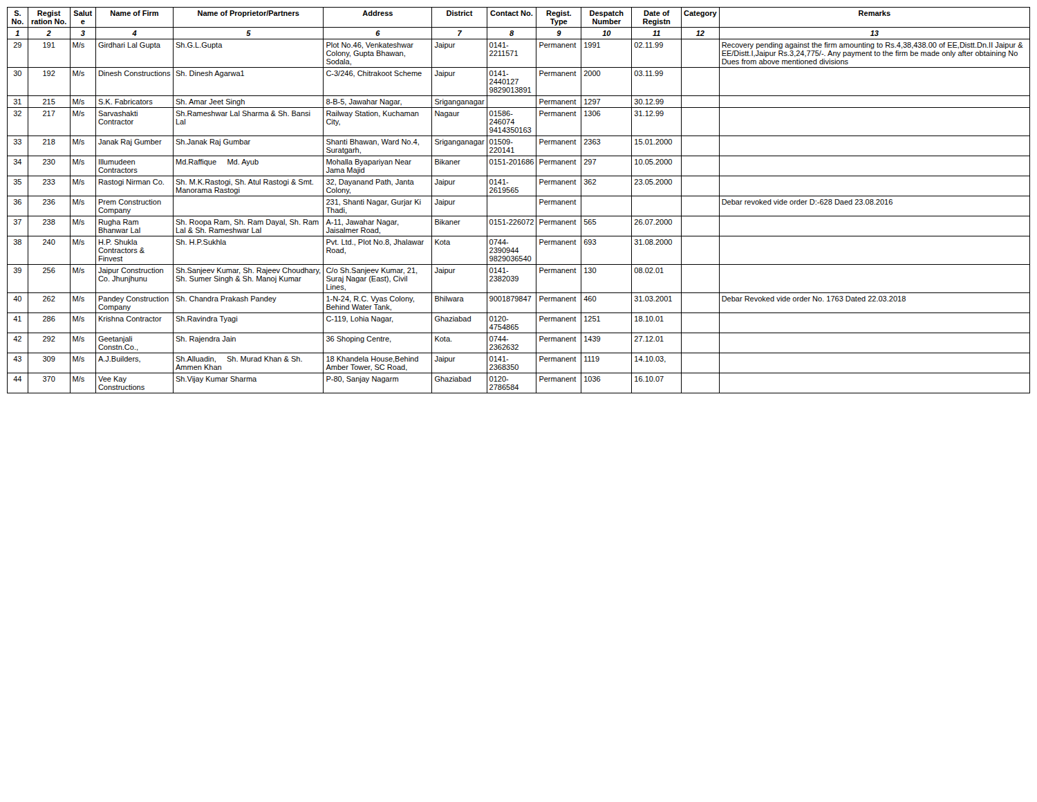| S. No. | Regist ration No. | Salut e | Name of Firm | Name of Proprietor/Partners | Address | District | Contact No. | Regist. Type | Despatch Number | Date of Registn | Category | Remarks |
| --- | --- | --- | --- | --- | --- | --- | --- | --- | --- | --- | --- | --- |
| 1 | 2 | 3 | 4 | 5 | 6 | 7 | 8 | 9 | 10 | 11 | 12 | 13 |
| 29 | 191 | M/s | Girdhari Lal Gupta | Sh.G.L.Gupta | Plot No.46, Venkateshwar Colony, Gupta Bhawan, Sodala, | Jaipur | 0141-2211571 | Permanent | 1991 | 02.11.99 | | Recovery pending against the firm amounting to Rs.4,38,438.00 of EE,Distt.Dn.II Jaipur & EE/Distt.I,Jaipur Rs.3,24,775/-. Any payment to the firm be made only after obtaining No Dues from above mentioned divisions |
| 30 | 192 | M/s | Dinesh Constructions | Sh. Dinesh Agarwa1 | C-3/246, Chitrakoot Scheme | Jaipur | 0141-2440127 9829013891 | Permanent | 2000 | 03.11.99 | | |
| 31 | 215 | M/s | S.K. Fabricators | Sh. Amar Jeet Singh | 8-B-5, Jawahar Nagar, | Sriganganagar | | Permanent | 1297 | 30.12.99 | | |
| 32 | 217 | M/s | Sarvashakti Contractor | Sh.Rameshwar Lal Sharma & Sh. Bansi Lal | Railway Station, Kuchaman City, | Nagaur | 01586-246074 9414350163 | Permanent | 1306 | 31.12.99 | | |
| 33 | 218 | M/s | Janak Raj Gumber | Sh.Janak Raj Gumbar | Shanti Bhawan, Ward No.4, Suratgarh, | Sriganganagar | 01509-220141 | Permanent | 2363 | 15.01.2000 | | |
| 34 | 230 | M/s | Illumudeen Contractors | Md.Raffique Md. Ayub | Mohalla Byapariyan Near Jama Majid | Bikaner | 0151-201686 | Permanent | 297 | 10.05.2000 | | |
| 35 | 233 | M/s | Rastogi Nirman Co. | Sh. M.K.Rastogi, Sh. Atul Rastogi & Smt. Manorama Rastogi | 32, Dayanand Path, Janta Colony, | Jaipur | 0141-2619565 | Permanent | 362 | 23.05.2000 | | |
| 36 | 236 | M/s | Prem Construction Company | | 231, Shanti Nagar, Gurjar Ki Thadi, | Jaipur | | Permanent | | | | Debar revoked vide order D:-628 Daed 23.08.2016 |
| 37 | 238 | M/s | Rugha Ram Bhanwar Lal | Sh. Roopa Ram, Sh. Ram Dayal, Sh. Ram Lal & Sh. Rameshwar Lal | A-11, Jawahar Nagar, Jaisalmer Road, | Bikaner | 0151-226072 | Permanent | 565 | 26.07.2000 | | |
| 38 | 240 | M/s | H.P. Shukla Contractors & Finvest | Sh. H.P.Sukhla | Pvt. Ltd., Plot No.8, Jhalawar Road, | Kota | 0744-2390944 9829036540 | Permanent | 693 | 31.08.2000 | | |
| 39 | 256 | M/s | Jaipur Construction Co. Jhunjhunu | Sh.Sanjeev Kumar, Sh. Rajeev Choudhary, Sh. Sumer Singh & Sh. Manoj Kumar | C/o Sh.Sanjeev Kumar, 21, Suraj Nagar (East), Civil Lines, | Jaipur | 0141-2382039 | Permanent | 130 | 08.02.01 | | |
| 40 | 262 | M/s | Pandey Construction Company | Sh. Chandra Prakash Pandey | 1-N-24, R.C. Vyas Colony, Behind Water Tank, | Bhilwara | 9001879847 | Permanent | 460 | 31.03.2001 | | Debar Revoked vide order No. 1763 Dated 22.03.2018 |
| 41 | 286 | M/s | Krishna Contractor | Sh.Ravindra Tyagi | C-119, Lohia Nagar, | Ghaziabad | 0120-4754865 | Permanent | 1251 | 18.10.01 | | |
| 42 | 292 | M/s | Geetanjali Constn.Co., | Sh. Rajendra Jain | 36 Shoping Centre, | Kota. | 0744-2362632 | Permanent | 1439 | 27.12.01 | | |
| 43 | 309 | M/s | A.J.Builders, | Sh.Alluadin, Sh. Murad Khan & Sh. Ammen Khan | 18 Khandela House,Behind Amber Tower, SC Road, | Jaipur | 0141-2368350 | Permanent | 1119 | 14.10.03, | | |
| 44 | 370 | M/s | Vee Kay Constructions | Sh.Vijay Kumar Sharma | P-80, Sanjay Nagarm | Ghaziabad | 0120-2786584 | Permanent | 1036 | 16.10.07 | | |